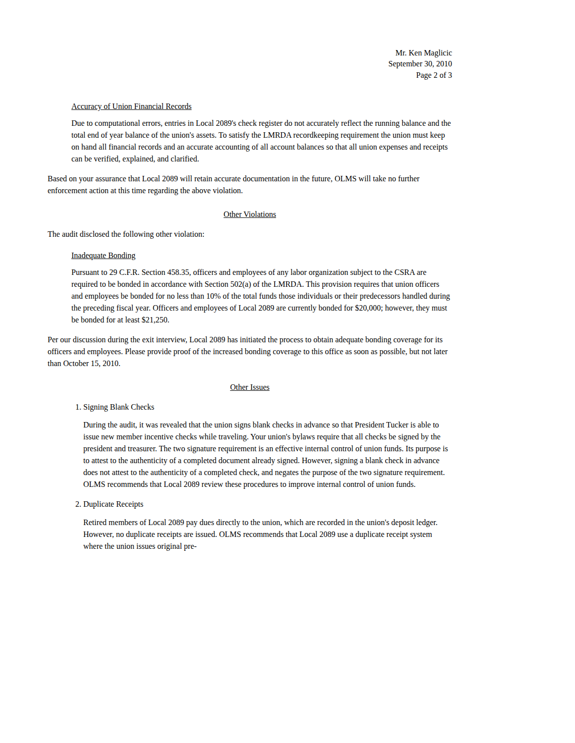Mr. Ken Maglicic
September 30, 2010
Page 2 of 3
Accuracy of Union Financial Records
Due to computational errors, entries in Local 2089's check register do not accurately reflect the running balance and the total end of year balance of the union's assets. To satisfy the LMRDA recordkeeping requirement the union must keep on hand all financial records and an accurate accounting of all account balances so that all union expenses and receipts can be verified, explained, and clarified.
Based on your assurance that Local 2089 will retain accurate documentation in the future, OLMS will take no further enforcement action at this time regarding the above violation.
Other Violations
The audit disclosed the following other violation:
Inadequate Bonding
Pursuant to 29 C.F.R. Section 458.35, officers and employees of any labor organization subject to the CSRA are required to be bonded in accordance with Section 502(a) of the LMRDA. This provision requires that union officers and employees be bonded for no less than 10% of the total funds those individuals or their predecessors handled during the preceding fiscal year. Officers and employees of Local 2089 are currently bonded for $20,000; however, they must be bonded for at least $21,250.
Per our discussion during the exit interview, Local 2089 has initiated the process to obtain adequate bonding coverage for its officers and employees. Please provide proof of the increased bonding coverage to this office as soon as possible, but not later than October 15, 2010.
Other Issues
Signing Blank Checks
During the audit, it was revealed that the union signs blank checks in advance so that President Tucker is able to issue new member incentive checks while traveling. Your union's bylaws require that all checks be signed by the president and treasurer. The two signature requirement is an effective internal control of union funds. Its purpose is to attest to the authenticity of a completed document already signed. However, signing a blank check in advance does not attest to the authenticity of a completed check, and negates the purpose of the two signature requirement. OLMS recommends that Local 2089 review these procedures to improve internal control of union funds.
Duplicate Receipts
Retired members of Local 2089 pay dues directly to the union, which are recorded in the union's deposit ledger. However, no duplicate receipts are issued. OLMS recommends that Local 2089 use a duplicate receipt system where the union issues original pre-